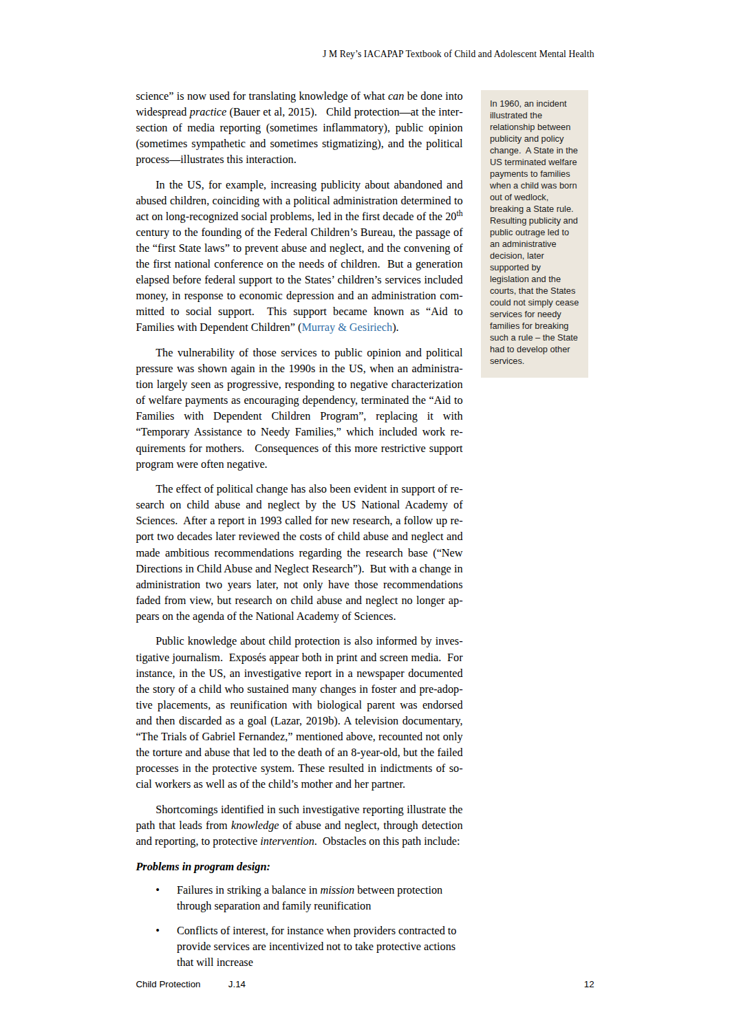J M Rey’s IACAPAP Textbook of Child and Adolescent Mental Health
science” is now used for translating knowledge of what can be done into widespread practice (Bauer et al, 2015). Child protection—at the intersection of media reporting (sometimes inflammatory), public opinion (sometimes sympathetic and sometimes stigmatizing), and the political process—illustrates this interaction.
In the US, for example, increasing publicity about abandoned and abused children, coinciding with a political administration determined to act on long-recognized social problems, led in the first decade of the 20th century to the founding of the Federal Children’s Bureau, the passage of the “first State laws” to prevent abuse and neglect, and the convening of the first national conference on the needs of children. But a generation elapsed before federal support to the States’ children’s services included money, in response to economic depression and an administration committed to social support. This support became known as “Aid to Families with Dependent Children” (Murray & Gesiriech).
The vulnerability of those services to public opinion and political pressure was shown again in the 1990s in the US, when an administration largely seen as progressive, responding to negative characterization of welfare payments as encouraging dependency, terminated the “Aid to Families with Dependent Children Program”, replacing it with “Temporary Assistance to Needy Families,” which included work requirements for mothers. Consequences of this more restrictive support program were often negative.
The effect of political change has also been evident in support of research on child abuse and neglect by the US National Academy of Sciences. After a report in 1993 called for new research, a follow up report two decades later reviewed the costs of child abuse and neglect and made ambitious recommendations regarding the research base (“New Directions in Child Abuse and Neglect Research”). But with a change in administration two years later, not only have those recommendations faded from view, but research on child abuse and neglect no longer appears on the agenda of the National Academy of Sciences.
Public knowledge about child protection is also informed by investigative journalism. Exposés appear both in print and screen media. For instance, in the US, an investigative report in a newspaper documented the story of a child who sustained many changes in foster and pre-adoptive placements, as reunification with biological parent was endorsed and then discarded as a goal (Lazar, 2019b). A television documentary, “The Trials of Gabriel Fernandez,” mentioned above, recounted not only the torture and abuse that led to the death of an 8-year-old, but the failed processes in the protective system. These resulted in indictments of social workers as well as of the child’s mother and her partner.
Shortcomings identified in such investigative reporting illustrate the path that leads from knowledge of abuse and neglect, through detection and reporting, to protective intervention. Obstacles on this path include:
Problems in program design:
Failures in striking a balance in mission between protection through separation and family reunification
Conflicts of interest, for instance when providers contracted to provide services are incentivized not to take protective actions that will increase
In 1960, an incident illustrated the relationship between publicity and policy change. A State in the US terminated welfare payments to families when a child was born out of wedlock, breaking a State rule. Resulting publicity and public outrage led to an administrative decision, later supported by legislation and the courts, that the States could not simply cease services for needy families for breaking such a rule – the State had to develop other services.
Child Protection J.14
12